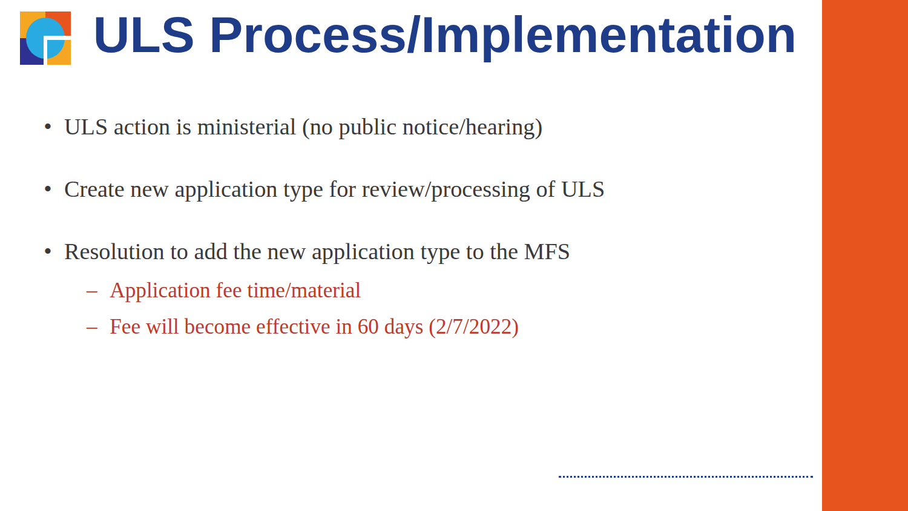ULS Process/Implementation
ULS action is ministerial (no public notice/hearing)
Create new application type for review/processing of ULS
Resolution to add the new application type to the MFS
Application fee time/material
Fee will become effective in 60 days (2/7/2022)